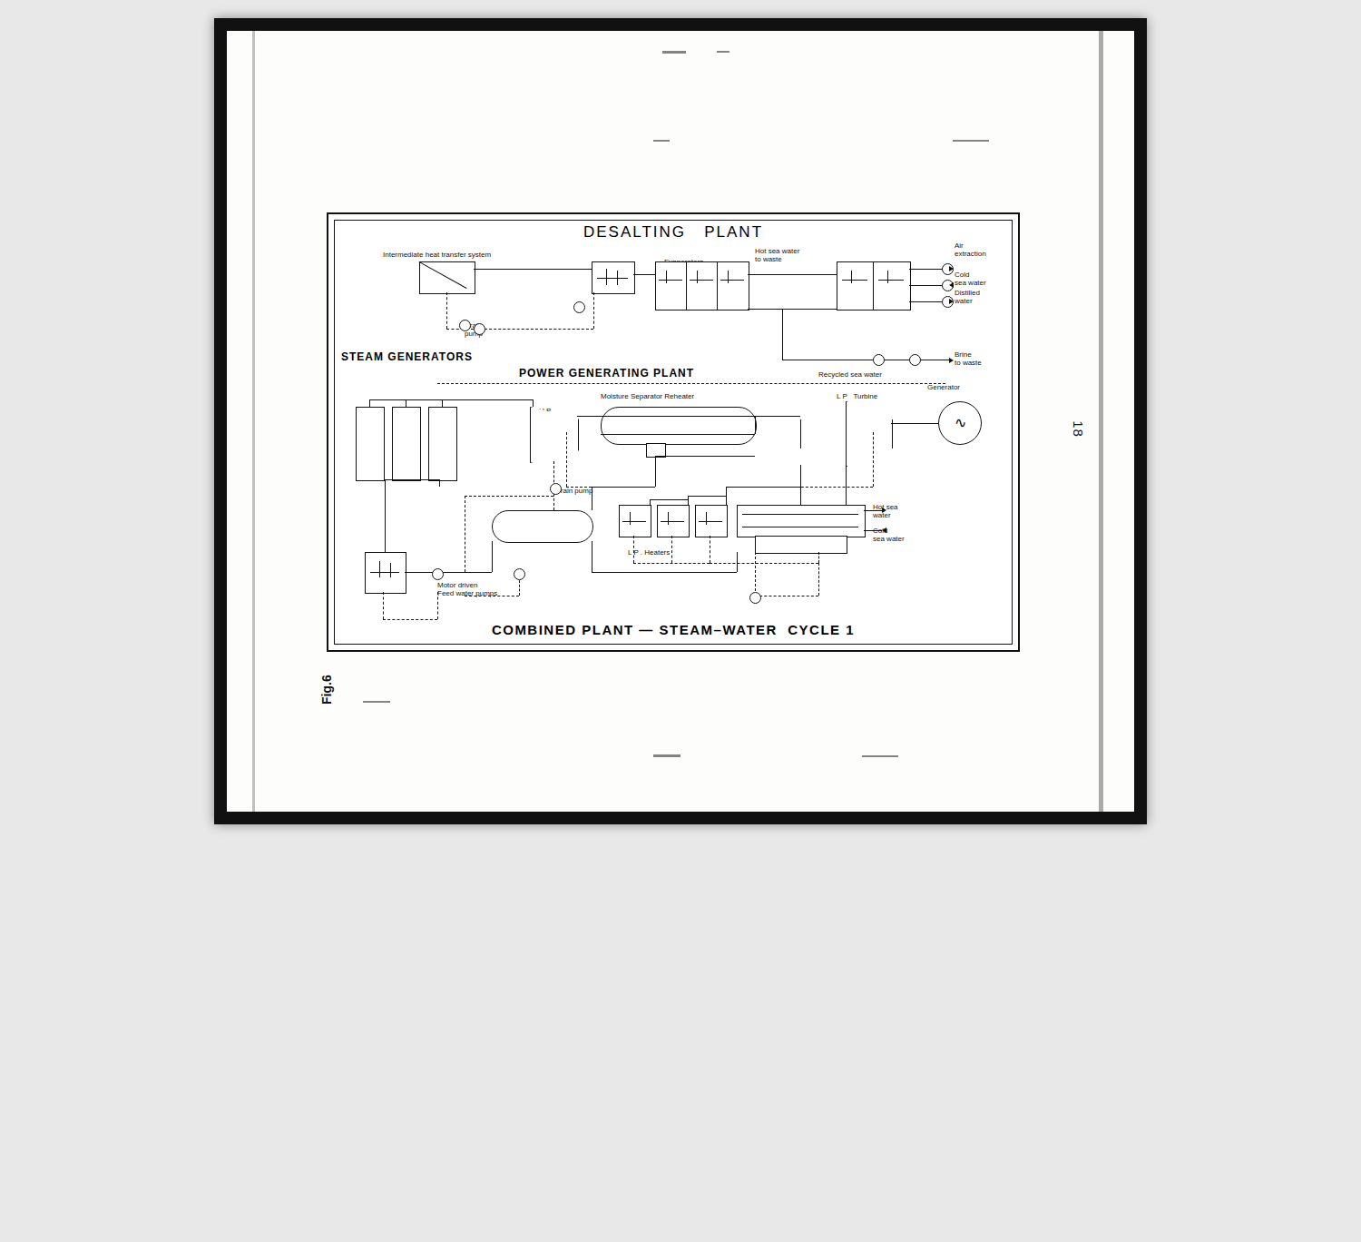18
Fig.6
DESALTING PLANT
POWER GENERATING PLANT
STEAM GENERATORS
Intermediate heat transfer system
Heater
Evaporators
Hot sea water
to waste
Air
extraction
Cold
sea water
Distilled
water
Brine
to waste
Recycled sea water
Drain
pump
Moisture Separator Reheater
L P Turbine
Generator
H P
Turbine
Drain pump
Deaerator
Feed water tank
L P . Heaters
Condenser
Hot sea
water
Cold
sea water
H P
heater
Motor driven
Feed water pumps
∿
COMBINED PLANT — STEAM–WATER CYCLE 1